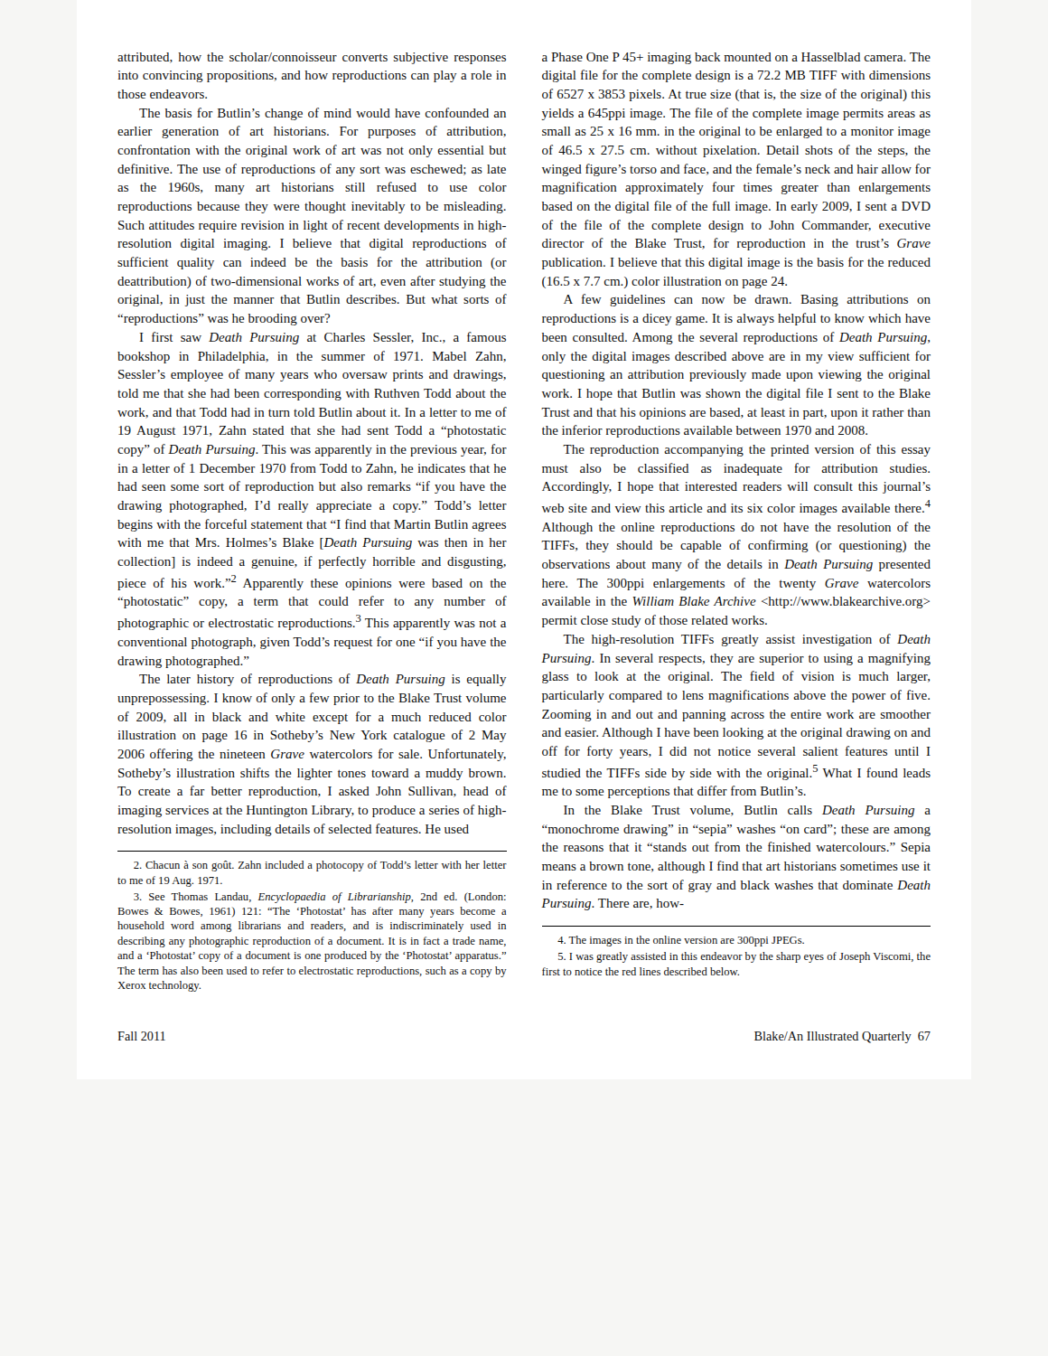attributed, how the scholar/connoisseur converts subjective responses into convincing propositions, and how reproductions can play a role in those endeavors.
The basis for Butlin’s change of mind would have confounded an earlier generation of art historians. For purposes of attribution, confrontation with the original work of art was not only essential but definitive. The use of reproductions of any sort was eschewed; as late as the 1960s, many art historians still refused to use color reproductions because they were thought inevitably to be misleading. Such attitudes require revision in light of recent developments in high-resolution digital imaging. I believe that digital reproductions of sufficient quality can indeed be the basis for the attribution (or deattribution) of two-dimensional works of art, even after studying the original, in just the manner that Butlin describes. But what sorts of “reproductions” was he brooding over?
I first saw Death Pursuing at Charles Sessler, Inc., a famous bookshop in Philadelphia, in the summer of 1971. Mabel Zahn, Sessler’s employee of many years who oversaw prints and drawings, told me that she had been corresponding with Ruthven Todd about the work, and that Todd had in turn told Butlin about it. In a letter to me of 19 August 1971, Zahn stated that she had sent Todd a “photostatic copy” of Death Pursuing. This was apparently in the previous year, for in a letter of 1 December 1970 from Todd to Zahn, he indicates that he had seen some sort of reproduction but also remarks “if you have the drawing photographed, I’d really appreciate a copy.” Todd’s letter begins with the forceful statement that “I find that Martin Butlin agrees with me that Mrs. Holmes’s Blake [Death Pursuing was then in her collection] is indeed a genuine, if perfectly horrible and disgusting, piece of his work.”2 Apparently these opinions were based on the “photostatic” copy, a term that could refer to any number of photographic or electrostatic reproductions.3 This apparently was not a conventional photograph, given Todd’s request for one “if you have the drawing photographed.”
The later history of reproductions of Death Pursuing is equally unprepossessing. I know of only a few prior to the Blake Trust volume of 2009, all in black and white except for a much reduced color illustration on page 16 in Sotheby’s New York catalogue of 2 May 2006 offering the nineteen Grave watercolors for sale. Unfortunately, Sotheby’s illustration shifts the lighter tones toward a muddy brown. To create a far better reproduction, I asked John Sullivan, head of imaging services at the Huntington Library, to produce a series of high-resolution images, including details of selected features. He used
2. Chacun à son goût. Zahn included a photocopy of Todd’s letter with her letter to me of 19 Aug. 1971.
3. See Thomas Landau, Encyclopaedia of Librarianship, 2nd ed. (London: Bowes & Bowes, 1961) 121: “The ‘Photostat’ has after many years become a household word among librarians and readers, and is indiscriminately used in describing any photographic reproduction of a document. It is in fact a trade name, and a ‘Photostat’ copy of a document is one produced by the ‘Photostat’ apparatus.” The term has also been used to refer to electrostatic reproductions, such as a copy by Xerox technology.
a Phase One P 45+ imaging back mounted on a Hasselblad camera. The digital file for the complete design is a 72.2 MB TIFF with dimensions of 6527 x 3853 pixels. At true size (that is, the size of the original) this yields a 645ppi image. The file of the complete image permits areas as small as 25 x 16 mm. in the original to be enlarged to a monitor image of 46.5 x 27.5 cm. without pixelation. Detail shots of the steps, the winged figure’s torso and face, and the female’s neck and hair allow for magnification approximately four times greater than enlargements based on the digital file of the full image. In early 2009, I sent a DVD of the file of the complete design to John Commander, executive director of the Blake Trust, for reproduction in the trust’s Grave publication. I believe that this digital image is the basis for the reduced (16.5 x 7.7 cm.) color illustration on page 24.
A few guidelines can now be drawn. Basing attributions on reproductions is a dicey game. It is always helpful to know which have been consulted. Among the several reproductions of Death Pursuing, only the digital images described above are in my view sufficient for questioning an attribution previously made upon viewing the original work. I hope that Butlin was shown the digital file I sent to the Blake Trust and that his opinions are based, at least in part, upon it rather than the inferior reproductions available between 1970 and 2008.
The reproduction accompanying the printed version of this essay must also be classified as inadequate for attribution studies. Accordingly, I hope that interested readers will consult this journal’s web site and view this article and its six color images available there.4 Although the online reproductions do not have the resolution of the TIFFs, they should be capable of confirming (or questioning) the observations about many of the details in Death Pursuing presented here. The 300ppi enlargements of the twenty Grave watercolors available in the William Blake Archive <http://www.blakearchive.org> permit close study of those related works.
The high-resolution TIFFs greatly assist investigation of Death Pursuing. In several respects, they are superior to using a magnifying glass to look at the original. The field of vision is much larger, particularly compared to lens magnifications above the power of five. Zooming in and out and panning across the entire work are smoother and easier. Although I have been looking at the original drawing on and off for forty years, I did not notice several salient features until I studied the TIFFs side by side with the original.5 What I found leads me to some perceptions that differ from Butlin’s.
In the Blake Trust volume, Butlin calls Death Pursuing a “monochrome drawing” in “sepia” washes “on card”; these are among the reasons that it “stands out from the finished watercolours.” Sepia means a brown tone, although I find that art historians sometimes use it in reference to the sort of gray and black washes that dominate Death Pursuing. There are, how-
4. The images in the online version are 300ppi JPEGs.
5. I was greatly assisted in this endeavor by the sharp eyes of Joseph Viscomi, the first to notice the red lines described below.
Fall 2011 Blake/An Illustrated Quarterly 67